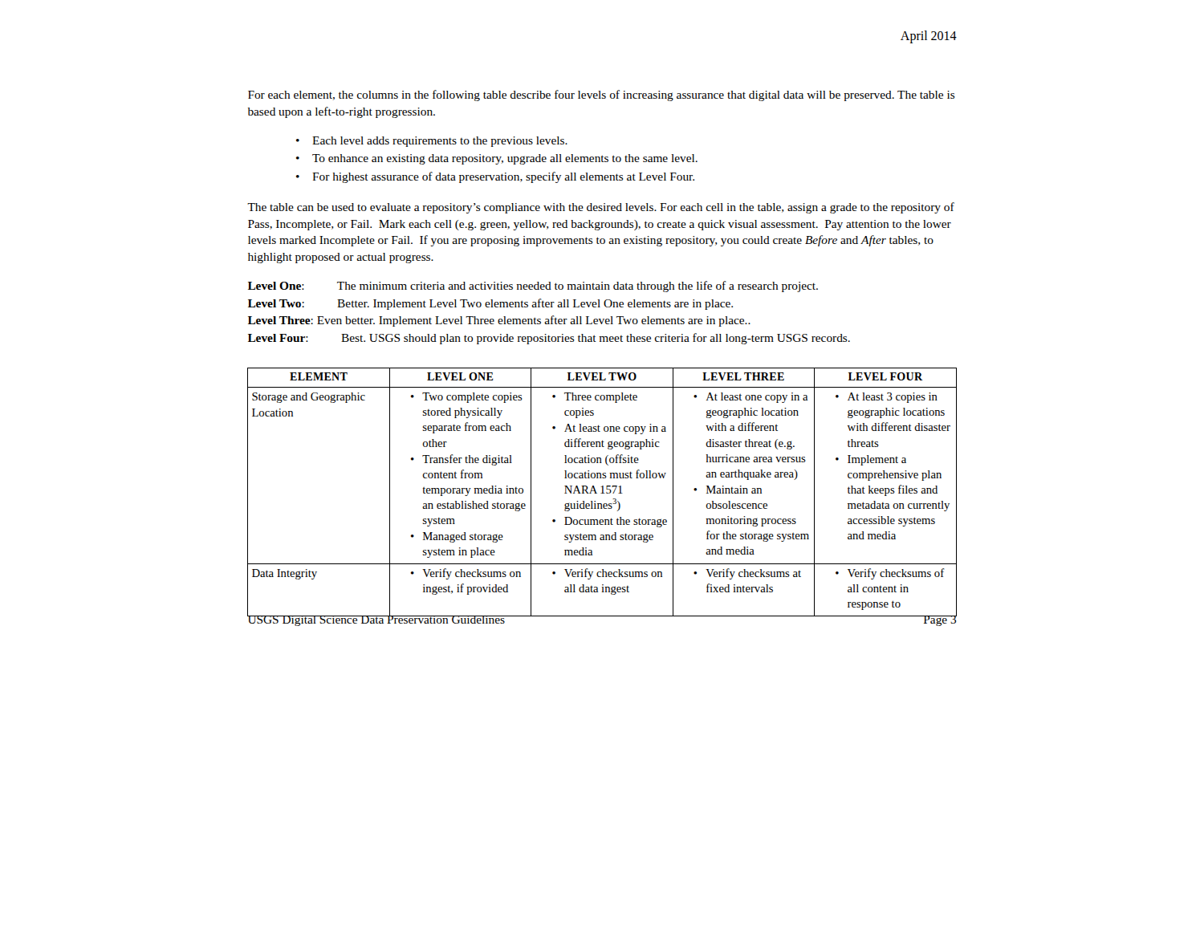April 2014
For each element, the columns in the following table describe four levels of increasing assurance that digital data will be preserved. The table is based upon a left-to-right progression.
Each level adds requirements to the previous levels.
To enhance an existing data repository, upgrade all elements to the same level.
For highest assurance of data preservation, specify all elements at Level Four.
The table can be used to evaluate a repository’s compliance with the desired levels. For each cell in the table, assign a grade to the repository of Pass, Incomplete, or Fail. Mark each cell (e.g. green, yellow, red backgrounds), to create a quick visual assessment. Pay attention to the lower levels marked Incomplete or Fail. If you are proposing improvements to an existing repository, you could create Before and After tables, to highlight proposed or actual progress.
Level One: The minimum criteria and activities needed to maintain data through the life of a research project.
Level Two: Better. Implement Level Two elements after all Level One elements are in place.
Level Three: Even better. Implement Level Three elements after all Level Two elements are in place..
Level Four: Best. USGS should plan to provide repositories that meet these criteria for all long-term USGS records.
| ELEMENT | LEVEL ONE | LEVEL TWO | LEVEL THREE | LEVEL FOUR |
| --- | --- | --- | --- | --- |
| Storage and Geographic Location | Two complete copies stored physically separate from each other Transfer the digital content from temporary media into an established storage system Managed storage system in place | Three complete copies At least one copy in a different geographic location (offsite locations must follow NARA 1571 guidelines 3 ) Document the storage system and storage media | At least one copy in a geographic location with a different disaster threat (e.g. hurricane area versus an earthquake area) Maintain an obsolescence monitoring process for the storage system and media | At least 3 copies in geographic locations with different disaster threats Implement a comprehensive plan that keeps files and metadata on currently accessible systems and media |
| Data Integrity | Verify checksums on ingest, if provided | Verify checksums on all data ingest | Verify checksums at fixed intervals | Verify checksums of all content in response to |
USGS Digital Science Data Preservation Guidelines
Page 3